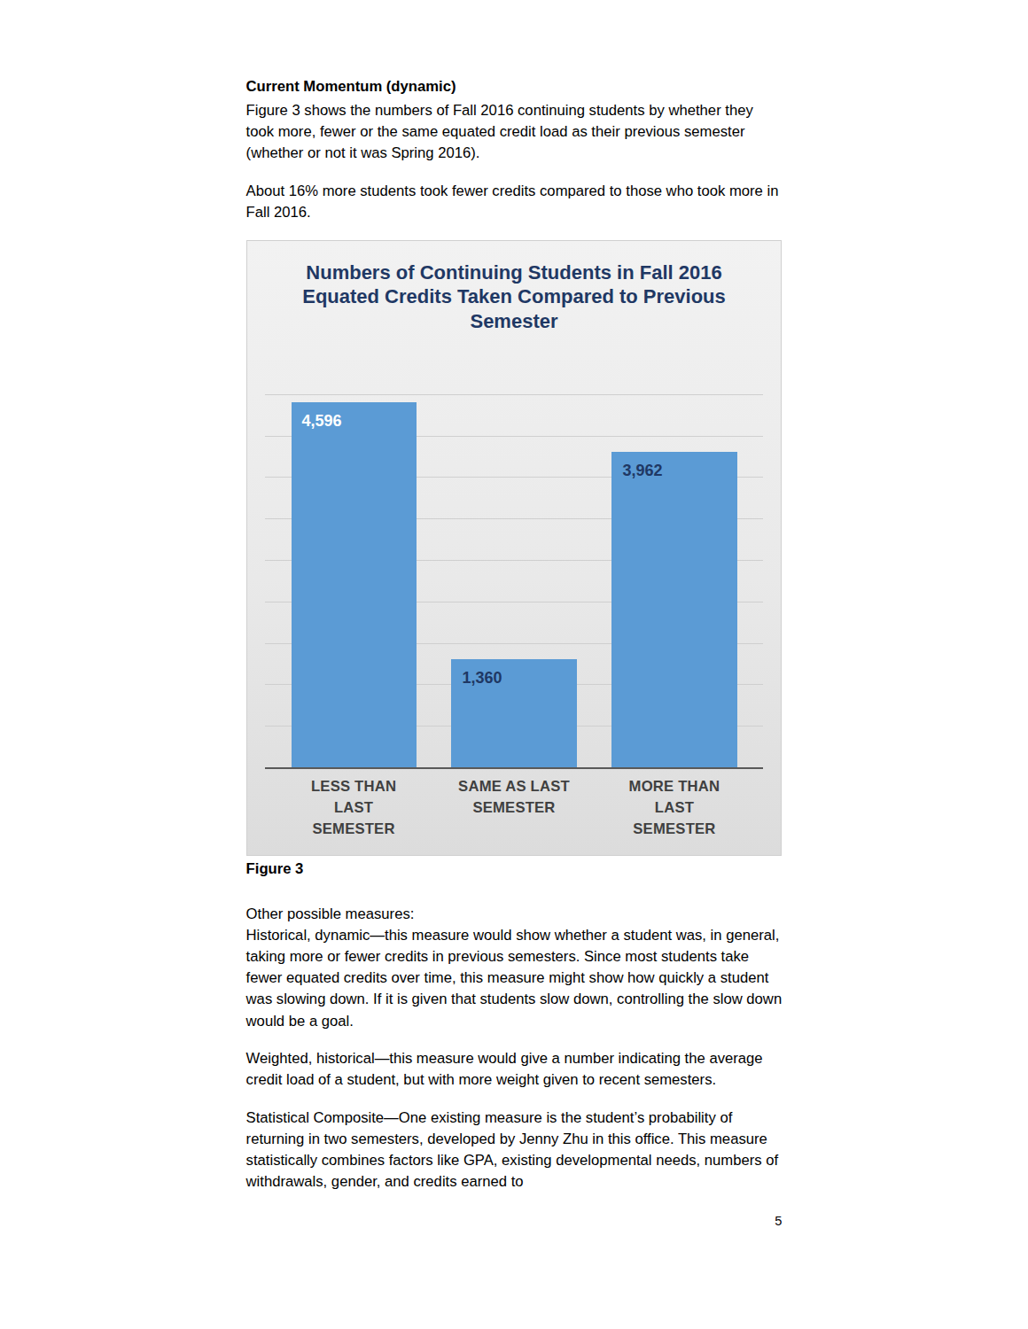Current Momentum (dynamic)
Figure 3 shows the numbers of Fall 2016 continuing students by whether they took more, fewer or the same equated credit load as their previous semester (whether or not it was Spring 2016).
About 16% more students took fewer credits compared to those who took more in Fall 2016.
Numbers of Continuing Students in Fall 2016
Equated Credits Taken Compared to Previous Semester
4,596
1,360
3,962
LESS THAN LAST SEMESTER
SAME AS LAST SEMESTER
MORE THAN LAST SEMESTER
Figure 3
Other possible measures:
Historical, dynamic—this measure would show whether a student was, in general, taking more or fewer credits in previous semesters. Since most students take fewer equated credits over time, this measure might show how quickly a student was slowing down. If it is given that students slow down, controlling the slow down would be a goal.
Weighted, historical—this measure would give a number indicating the average credit load of a student, but with more weight given to recent semesters.
Statistical Composite—One existing measure is the student’s probability of returning in two semesters, developed by Jenny Zhu in this office. This measure statistically combines factors like GPA, existing developmental needs, numbers of withdrawals, gender, and credits earned to
5